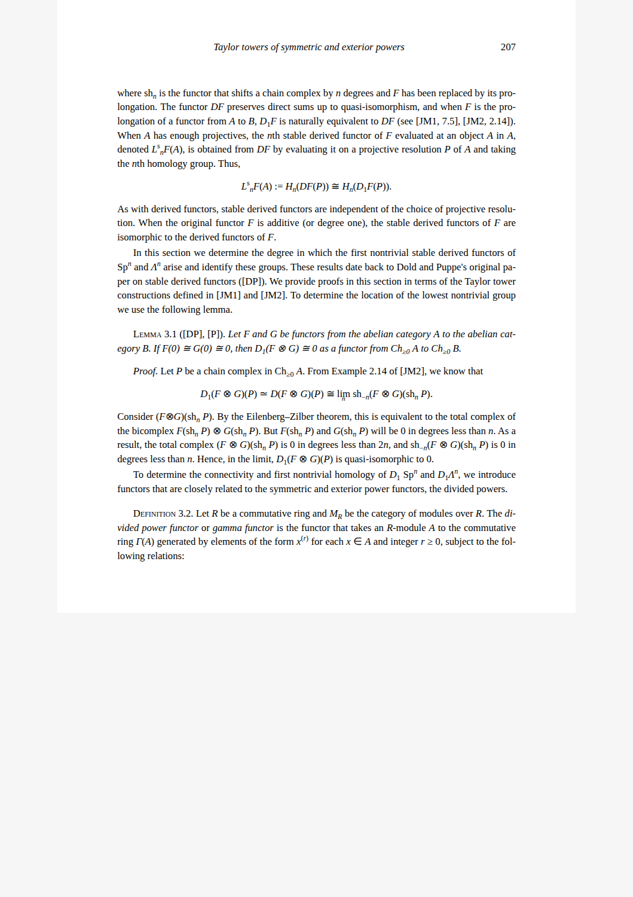Taylor towers of symmetric and exterior powers 207
where shn is the functor that shifts a chain complex by n degrees and F has been replaced by its prolongation. The functor DF preserves direct sums up to quasi-isomorphism, and when F is the prolongation of a functor from A to B, D1F is naturally equivalent to DF (see [JM1, 7.5], [JM2, 2.14]). When A has enough projectives, the nth stable derived functor of F evaluated at an object A in A, denoted LsnF(A), is obtained from DF by evaluating it on a projective resolution P of A and taking the nth homology group. Thus,
LsnF(A) := Hn(DF(P)) ≅ Hn(D1F(P)).
As with derived functors, stable derived functors are independent of the choice of projective resolution. When the original functor F is additive (or degree one), the stable derived functors of F are isomorphic to the derived functors of F.
In this section we determine the degree in which the first nontrivial stable derived functors of Spn and Λn arise and identify these groups. These results date back to Dold and Puppe's original paper on stable derived functors ([DP]). We provide proofs in this section in terms of the Taylor tower constructions defined in [JM1] and [JM2]. To determine the location of the lowest nontrivial group we use the following lemma.
Lemma 3.1 ([DP], [P]). Let F and G be functors from the abelian category A to the abelian category B. If F(0) ≅ G(0) ≅ 0, then D1(F ⊗ G) ≅ 0 as a functor from Ch≥0 A to Ch≥0 B.
Proof. Let P be a chain complex in Ch≥0 A. From Example 2.14 of [JM2], we know that
D1(F ⊗ G)(P) ≃ D(F ⊗ G)(P) ≅ lim n sh−n(F ⊗ G)(shn P).
Consider (F⊗G)(shn P). By the Eilenberg–Zilber theorem, this is equivalent to the total complex of the bicomplex F(shn P) ⊗ G(shn P). But F(shn P) and G(shn P) will be 0 in degrees less than n. As a result, the total complex (F ⊗ G)(shn P) is 0 in degrees less than 2n, and sh−n(F ⊗ G)(shn P) is 0 in degrees less than n. Hence, in the limit, D1(F ⊗ G)(P) is quasi-isomorphic to 0.
To determine the connectivity and first nontrivial homology of D1 Spn and D1Λn, we introduce functors that are closely related to the symmetric and exterior power functors, the divided powers.
Definition 3.2. Let R be a commutative ring and MR be the category of modules over R. The divided power functor or gamma functor is the functor that takes an R-module A to the commutative ring Γ(A) generated by elements of the form x(r) for each x ∈ A and integer r ≥ 0, subject to the following relations: